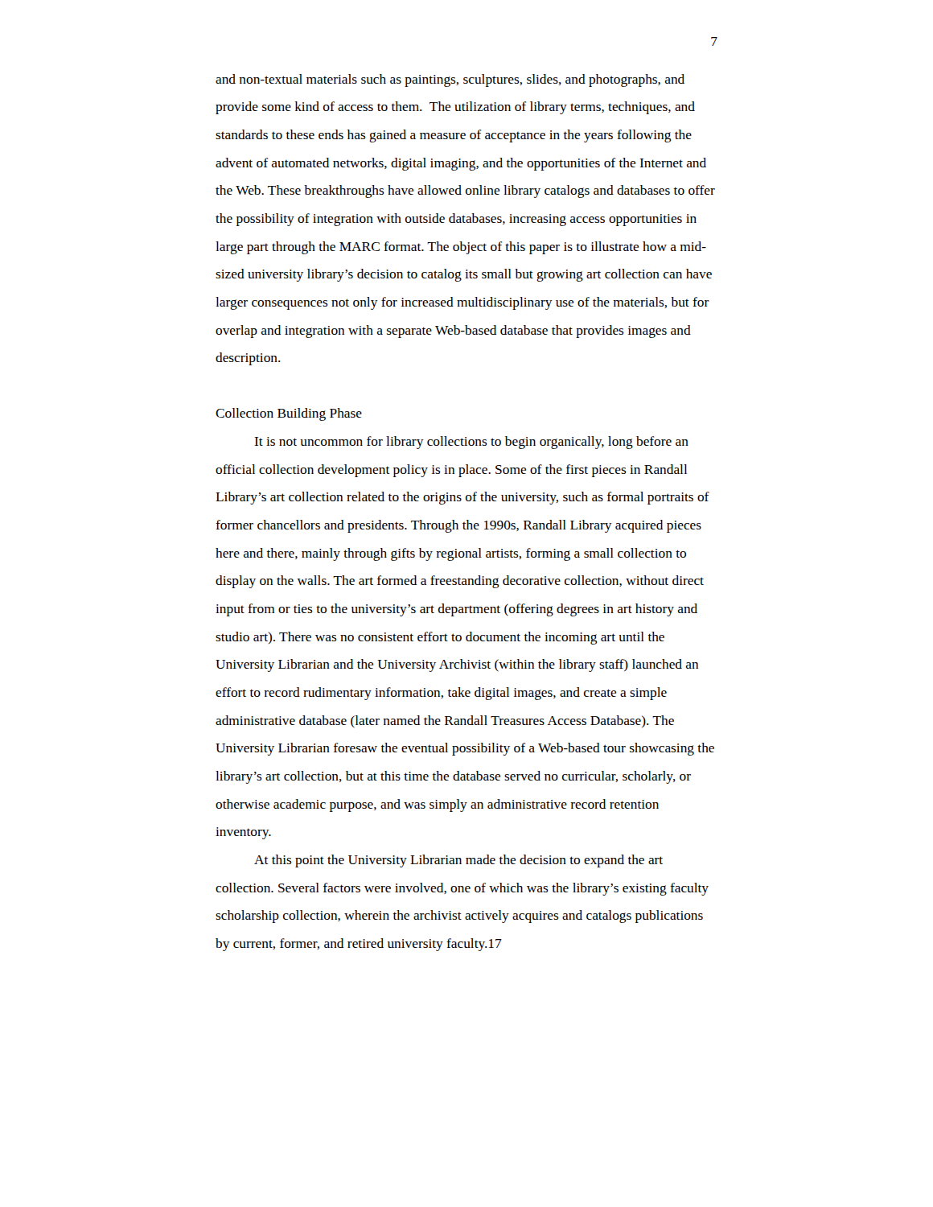7
and non-textual materials such as paintings, sculptures, slides, and photographs, and provide some kind of access to them. The utilization of library terms, techniques, and standards to these ends has gained a measure of acceptance in the years following the advent of automated networks, digital imaging, and the opportunities of the Internet and the Web. These breakthroughs have allowed online library catalogs and databases to offer the possibility of integration with outside databases, increasing access opportunities in large part through the MARC format. The object of this paper is to illustrate how a mid-sized university library’s decision to catalog its small but growing art collection can have larger consequences not only for increased multidisciplinary use of the materials, but for overlap and integration with a separate Web-based database that provides images and description.
Collection Building Phase
It is not uncommon for library collections to begin organically, long before an official collection development policy is in place. Some of the first pieces in Randall Library’s art collection related to the origins of the university, such as formal portraits of former chancellors and presidents. Through the 1990s, Randall Library acquired pieces here and there, mainly through gifts by regional artists, forming a small collection to display on the walls. The art formed a freestanding decorative collection, without direct input from or ties to the university’s art department (offering degrees in art history and studio art). There was no consistent effort to document the incoming art until the University Librarian and the University Archivist (within the library staff) launched an effort to record rudimentary information, take digital images, and create a simple administrative database (later named the Randall Treasures Access Database). The University Librarian foresaw the eventual possibility of a Web-based tour showcasing the library’s art collection, but at this time the database served no curricular, scholarly, or otherwise academic purpose, and was simply an administrative record retention inventory.
At this point the University Librarian made the decision to expand the art collection. Several factors were involved, one of which was the library’s existing faculty scholarship collection, wherein the archivist actively acquires and catalogs publications by current, former, and retired university faculty.17